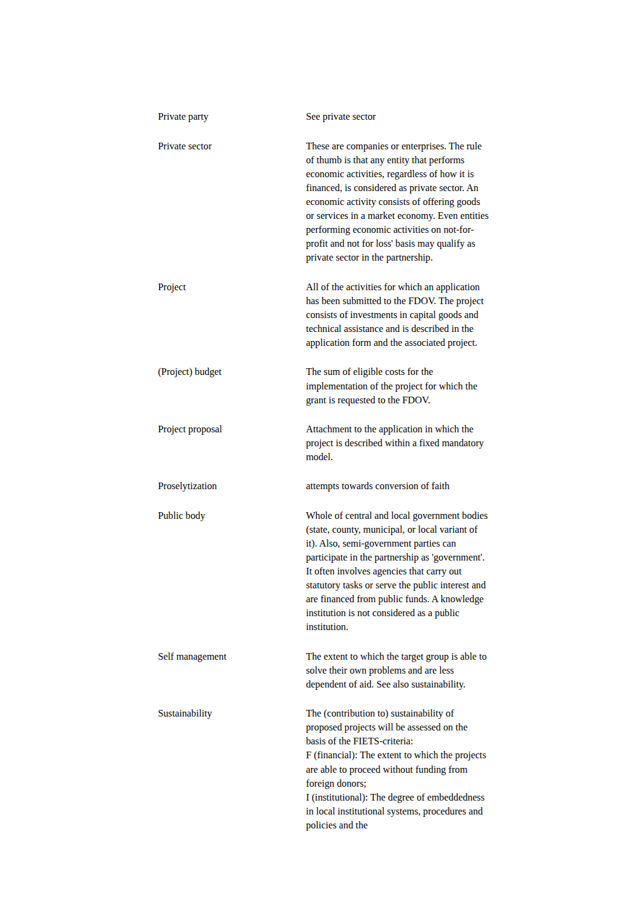Private party
See private sector
Private sector
These are companies or enterprises. The rule of thumb is that any entity that performs economic activities, regardless of how it is financed, is considered as private sector. An economic activity consists of offering goods or services in a market economy. Even entities performing economic activities on not-for-profit and not for loss' basis may qualify as private sector in the partnership.
Project
All of the activities for which an application has been submitted to the FDOV. The project consists of investments in capital goods and technical assistance and is described in the application form and the associated project.
(Project) budget
The sum of eligible costs for the implementation of the project for which the grant is requested to the FDOV.
Project proposal
Attachment to the application in which the project is described within a fixed mandatory model.
Proselytization
attempts towards conversion of faith
Public body
Whole of central and local government bodies (state, county, municipal, or local variant of it). Also, semi-government parties can participate in the partnership as 'government'. It often involves agencies that carry out statutory tasks or serve the public interest and are financed from public funds. A knowledge institution is not considered as a public institution.
Self management
The extent to which the target group is able to solve their own problems and are less dependent of aid. See also sustainability.
Sustainability
The (contribution to) sustainability of proposed projects will be assessed on the basis of the FIETS-criteria:
F (financial): The extent to which the projects are able to proceed without funding from foreign donors;
I (institutional): The degree of embeddedness in local institutional systems, procedures and policies and the